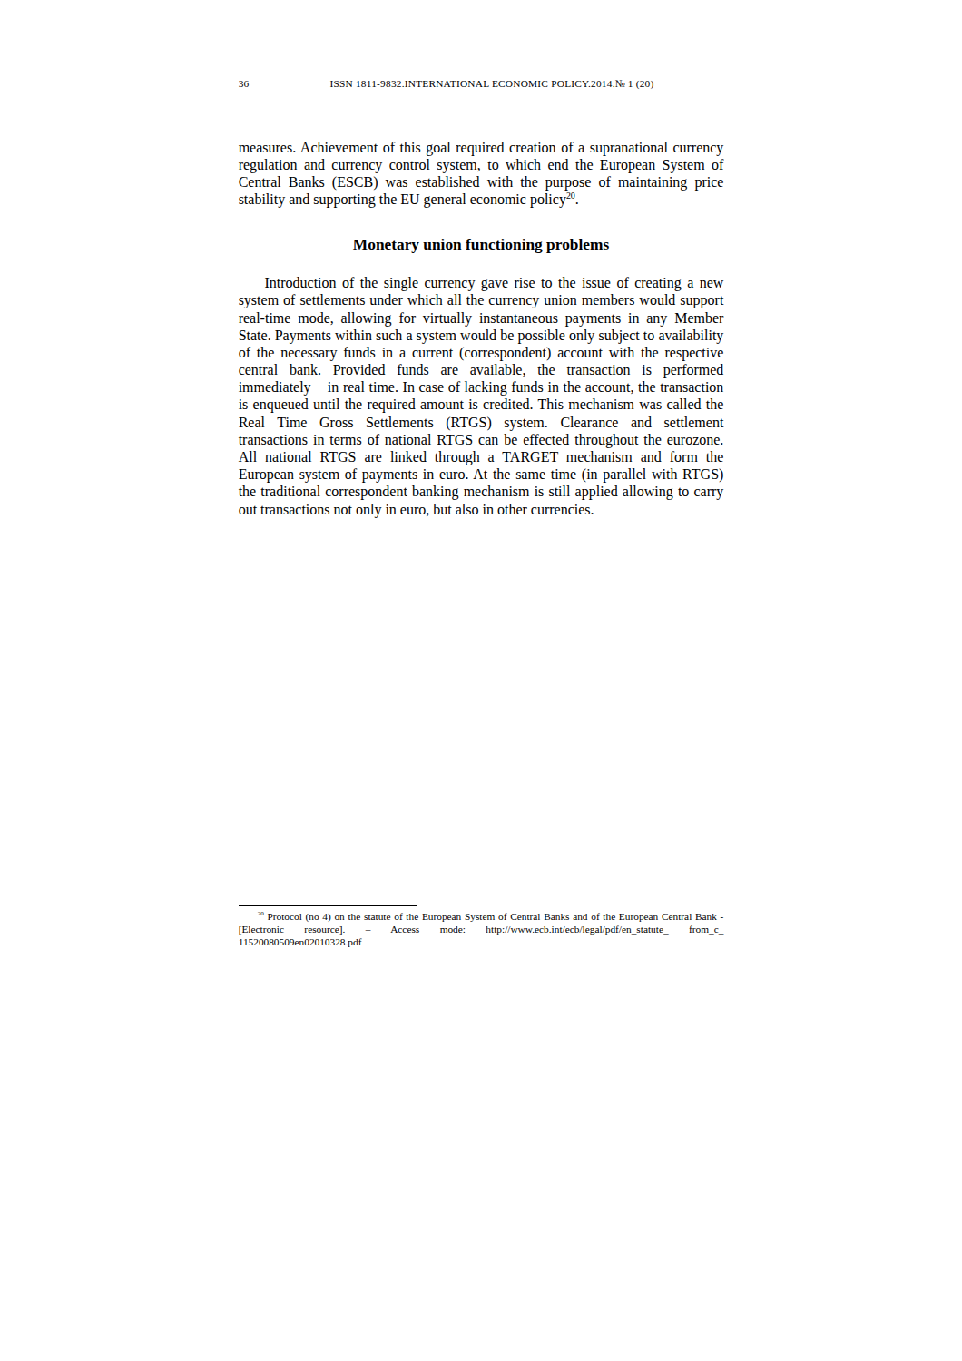36 ISSN 1811-9832.INTERNATIONAL ECONOMIC POLICY.2014.№ 1 (20)
measures. Achievement of this goal required creation of a supranational currency regulation and currency control system, to which end the European System of Central Banks (ESCB) was established with the purpose of maintaining price stability and supporting the EU general economic policy20.
Monetary union functioning problems
Introduction of the single currency gave rise to the issue of creating a new system of settlements under which all the currency union members would support real-time mode, allowing for virtually instantaneous payments in any Member State. Payments within such a system would be possible only subject to availability of the necessary funds in a current (correspondent) account with the respective central bank. Provided funds are available, the transaction is performed immediately − in real time. In case of lacking funds in the account, the transaction is enqueued until the required amount is credited. This mechanism was called the Real Time Gross Settlements (RTGS) system. Clearance and settlement transactions in terms of national RTGS can be effected throughout the eurozone. All national RTGS are linked through a TARGET mechanism and form the European system of payments in euro. At the same time (in parallel with RTGS) the traditional correspondent banking mechanism is still applied allowing to carry out transactions not only in euro, but also in other currencies.
20 Protocol (no 4) on the statute of the European System of Central Banks and of the European Central Bank - [Electronic resource]. – Access mode: http://www.ecb.int/ecb/legal/pdf/en_statute_ from_c_ 11520080509en02010328.pdf